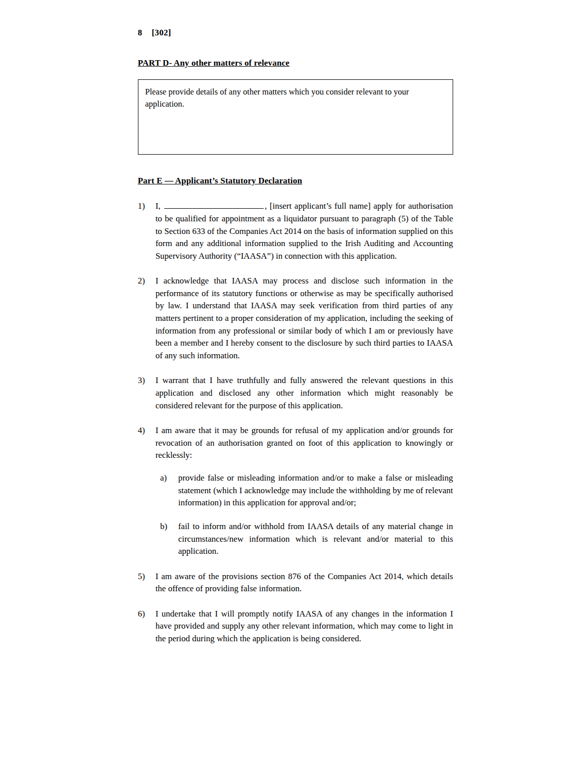8[302]
PART D- Any other matters of relevance
Please provide details of any other matters which you consider relevant to your application.
Part E — Applicant’s Statutory Declaration
I, , [insert applicant’s full name] apply for authorisation to be qualified for appointment as a liquidator pursuant to paragraph (5) of the Table to Section 633 of the Companies Act 2014 on the basis of information supplied on this form and any additional information supplied to the Irish Auditing and Accounting Supervisory Authority (“IAASA”) in connection with this application.
I acknowledge that IAASA may process and disclose such information in the performance of its statutory functions or otherwise as may be specifically authorised by law. I understand that IAASA may seek verification from third parties of any matters pertinent to a proper consideration of my application, including the seeking of information from any professional or similar body of which I am or previously have been a member and I hereby consent to the disclosure by such third parties to IAASA of any such information.
I warrant that I have truthfully and fully answered the relevant questions in this application and disclosed any other information which might reasonably be considered relevant for the purpose of this application.
I am aware that it may be grounds for refusal of my application and/or grounds for revocation of an authorisation granted on foot of this application to knowingly or recklessly:
provide false or misleading information and/or to make a false or misleading statement (which I acknowledge may include the withholding by me of relevant information) in this application for approval and/or;
fail to inform and/or withhold from IAASA details of any material change in circumstances/new information which is relevant and/or material to this application.
I am aware of the provisions section 876 of the Companies Act 2014, which details the offence of providing false information.
I undertake that I will promptly notify IAASA of any changes in the information I have provided and supply any other relevant information, which may come to light in the period during which the application is being considered.